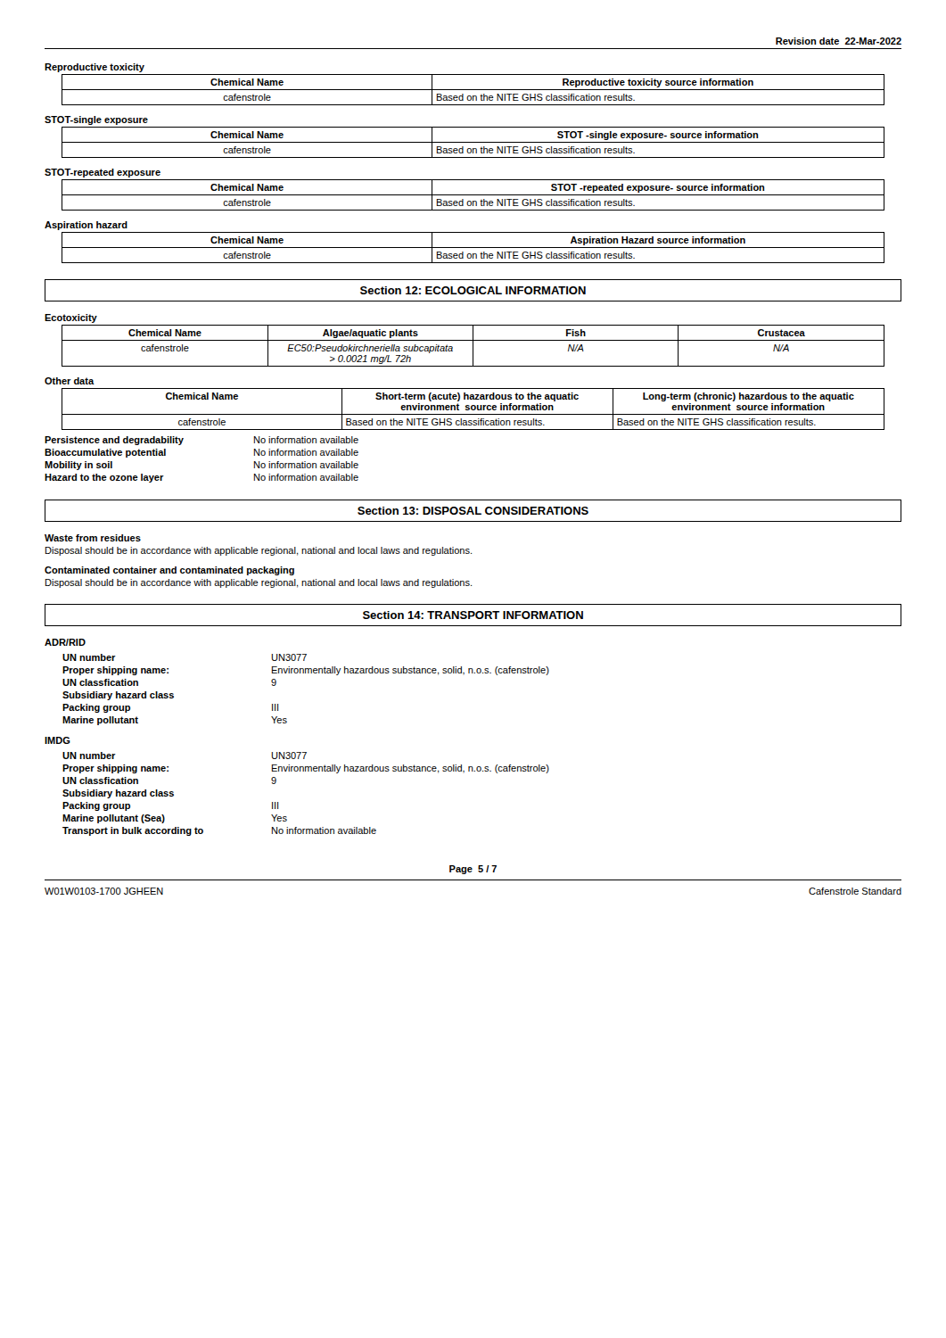Revision date 22-Mar-2022
Reproductive toxicity
| Chemical Name | Reproductive toxicity source information |
| --- | --- |
| cafenstrole | Based on the NITE GHS classification results. |
STOT-single exposure
| Chemical Name | STOT -single exposure- source information |
| --- | --- |
| cafenstrole | Based on the NITE GHS classification results. |
STOT-repeated exposure
| Chemical Name | STOT -repeated exposure- source information |
| --- | --- |
| cafenstrole | Based on the NITE GHS classification results. |
Aspiration hazard
| Chemical Name | Aspiration Hazard source information |
| --- | --- |
| cafenstrole | Based on the NITE GHS classification results. |
Section 12: ECOLOGICAL INFORMATION
Ecotoxicity
| Chemical Name | Algae/aquatic plants | Fish | Crustacea |
| --- | --- | --- | --- |
| cafenstrole | EC50:Pseudokirchneriella subcapitata > 0.0021 mg/L 72h | N/A | N/A |
Other data
| Chemical Name | Short-term (acute) hazardous to the aquatic environment source information | Long-term (chronic) hazardous to the aquatic environment source information |
| --- | --- | --- |
| cafenstrole | Based on the NITE GHS classification results. | Based on the NITE GHS classification results. |
| Persistence and degradability | No information available |
| Bioaccumulative potential | No information available |
| Mobility in soil | No information available |
| Hazard to the ozone layer | No information available |
Section 13: DISPOSAL CONSIDERATIONS
Waste from residues
Disposal should be in accordance with applicable regional, national and local laws and regulations.
Contaminated container and contaminated packaging
Disposal should be in accordance with applicable regional, national and local laws and regulations.
Section 14: TRANSPORT INFORMATION
ADR/RID
| UN number | UN3077 |
| Proper shipping name: | Environmentally hazardous substance, solid, n.o.s. (cafenstrole) |
| UN classfication | 9 |
| Subsidiary hazard class | |
| Packing group | III |
| Marine pollutant | Yes |
IMDG
| UN number | UN3077 |
| Proper shipping name: | Environmentally hazardous substance, solid, n.o.s. (cafenstrole) |
| UN classfication | 9 |
| Subsidiary hazard class | |
| Packing group | III |
| Marine pollutant (Sea) | Yes |
| Transport in bulk according to | No information available |
Page 5 / 7
W01W0103-1700 JGHEEN Cafenstrole Standard